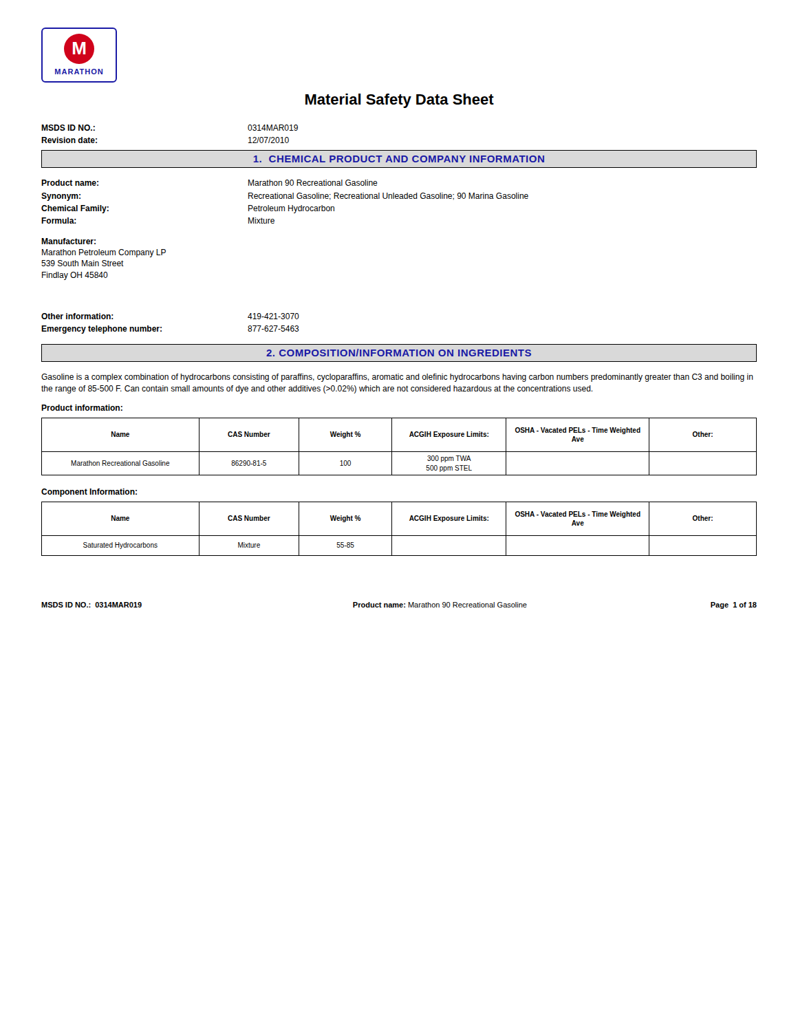M
MARATHON
Material Safety Data Sheet
MSDS ID NO.:
0314MAR019
Revision date:
12/07/2010
1. CHEMICAL PRODUCT AND COMPANY INFORMATION
Product name:
Marathon 90 Recreational Gasoline
Synonym:
Recreational Gasoline; Recreational Unleaded Gasoline; 90 Marina Gasoline
Chemical Family:
Petroleum Hydrocarbon
Formula:
Mixture
Manufacturer:
Marathon Petroleum Company LP
539 South Main Street
Findlay OH 45840
Other information:
419-421-3070
Emergency telephone number:
877-627-5463
2. COMPOSITION/INFORMATION ON INGREDIENTS
Gasoline is a complex combination of hydrocarbons consisting of paraffins, cycloparaffins, aromatic and olefinic hydrocarbons having carbon numbers predominantly greater than C3 and boiling in the range of 85-500 F. Can contain small amounts of dye and other additives (>0.02%) which are not considered hazardous at the concentrations used.
Product information:
| Name | CAS Number | Weight % | ACGIH Exposure Limits: | OSHA - Vacated PELs - Time Weighted Ave | Other: |
| --- | --- | --- | --- | --- | --- |
| Marathon Recreational Gasoline | 86290-81-5 | 100 | 300 ppm TWA 500 ppm STEL | | |
Component Information:
| Name | CAS Number | Weight % | ACGIH Exposure Limits: | OSHA - Vacated PELs - Time Weighted Ave | Other: |
| --- | --- | --- | --- | --- | --- |
| Saturated Hydrocarbons | Mixture | 55-85 | | | |
MSDS ID NO.: 0314MAR019
Product name: Marathon 90 Recreational Gasoline
Page 1 of 18